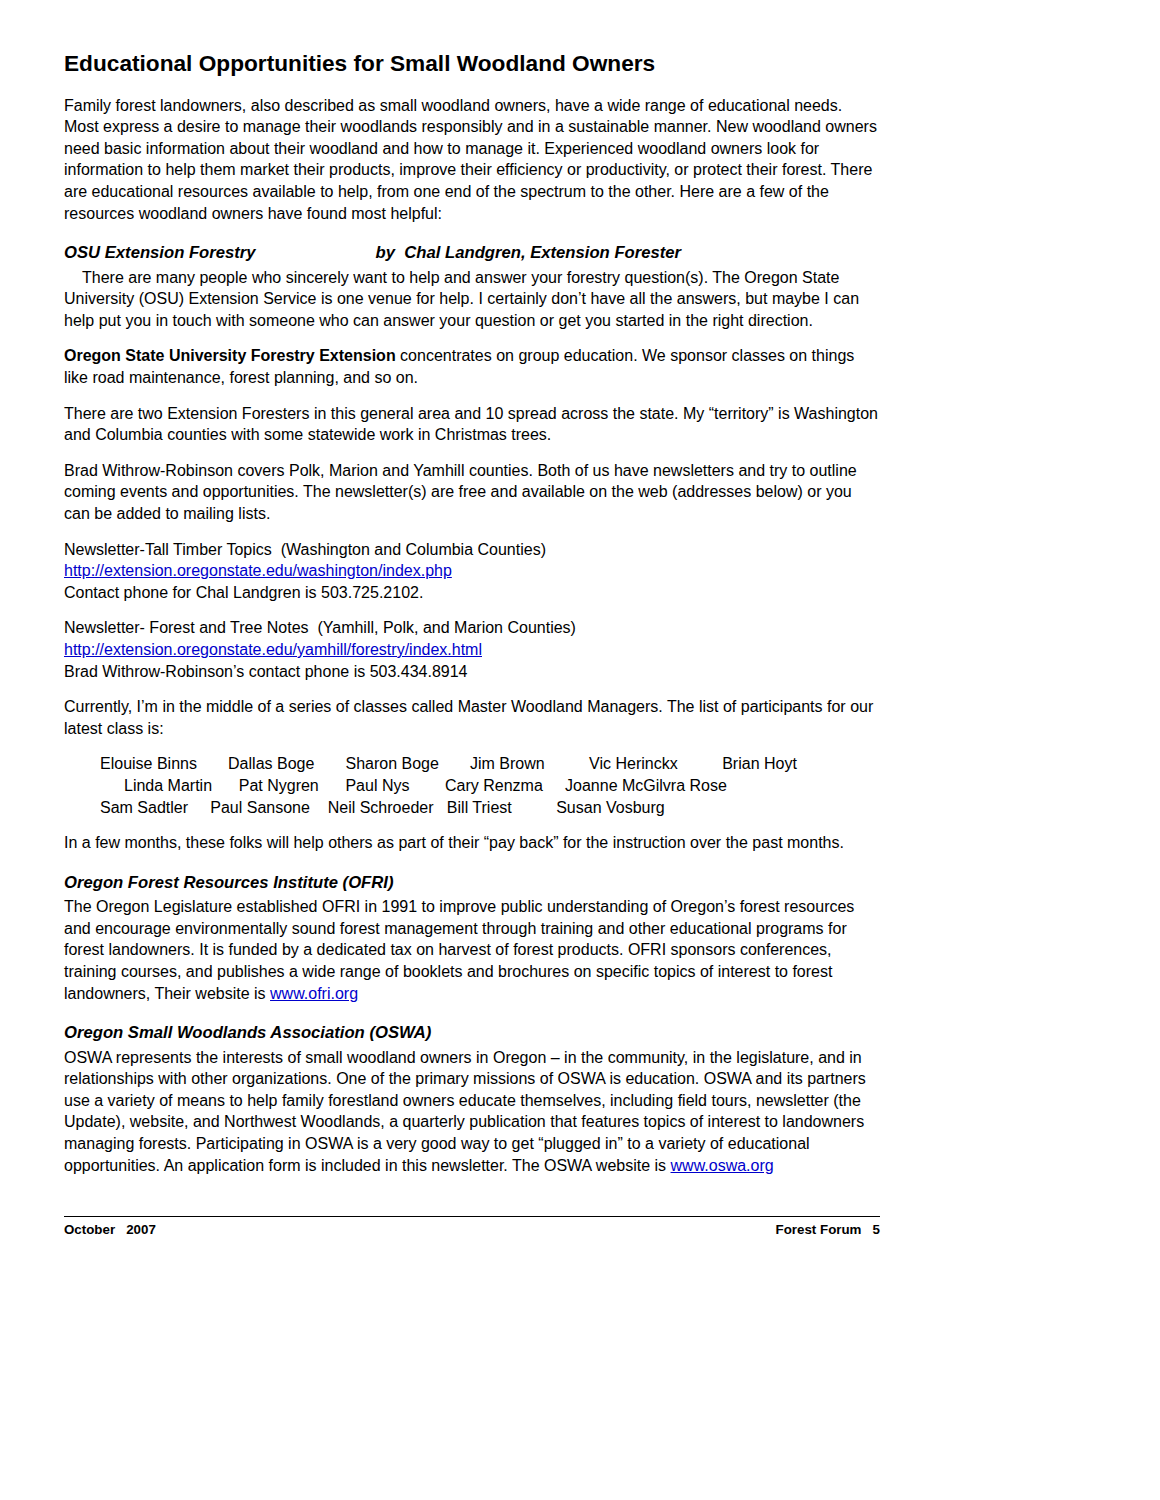Educational Opportunities for Small Woodland Owners
Family forest landowners, also described as small woodland owners, have a wide range of educational needs. Most express a desire to manage their woodlands responsibly and in a sustainable manner. New woodland owners need basic information about their woodland and how to manage it. Experienced woodland owners look for information to help them market their products, improve their efficiency or productivity, or protect their forest. There are educational resources available to help, from one end of the spectrum to the other. Here are a few of the resources woodland owners have found most helpful:
OSU Extension Forestry by Chal Landgren, Extension Forester
There are many people who sincerely want to help and answer your forestry question(s). The Oregon State University (OSU) Extension Service is one venue for help. I certainly don’t have all the answers, but maybe I can help put you in touch with someone who can answer your question or get you started in the right direction.
Oregon State University Forestry Extension concentrates on group education. We sponsor classes on things like road maintenance, forest planning, and so on.
There are two Extension Foresters in this general area and 10 spread across the state. My “territory” is Washington and Columbia counties with some statewide work in Christmas trees.
Brad Withrow-Robinson covers Polk, Marion and Yamhill counties. Both of us have newsletters and try to outline coming events and opportunities. The newsletter(s) are free and available on the web (addresses below) or you can be added to mailing lists.
Newsletter-Tall Timber Topics (Washington and Columbia Counties)
http://extension.oregonstate.edu/washington/index.php
Contact phone for Chal Landgren is 503.725.2102.
Newsletter- Forest and Tree Notes (Yamhill, Polk, and Marion Counties)
http://extension.oregonstate.edu/yamhill/forestry/index.html
Brad Withrow-Robinson’s contact phone is 503.434.8914
Currently, I’m in the middle of a series of classes called Master Woodland Managers. The list of participants for our latest class is:
Elouise Binns Dallas Boge Sharon Boge Jim Brown Vic Herinckx Brian Hoyt
Linda Martin Pat Nygren Paul Nys Cary Renzma Joanne McGilvra Rose
Sam Sadtler Paul Sansone Neil Schroeder Bill Triest Susan Vosburg
In a few months, these folks will help others as part of their “pay back” for the instruction over the past months.
Oregon Forest Resources Institute (OFRI)
The Oregon Legislature established OFRI in 1991 to improve public understanding of Oregon’s forest resources and encourage environmentally sound forest management through training and other educational programs for forest landowners. It is funded by a dedicated tax on harvest of forest products. OFRI sponsors conferences, training courses, and publishes a wide range of booklets and brochures on specific topics of interest to forest landowners, Their website is www.ofri.org
Oregon Small Woodlands Association (OSWA)
OSWA represents the interests of small woodland owners in Oregon – in the community, in the legislature, and in relationships with other organizations. One of the primary missions of OSWA is education. OSWA and its partners use a variety of means to help family forestland owners educate themselves, including field tours, newsletter (the Update), website, and Northwest Woodlands, a quarterly publication that features topics of interest to landowners managing forests. Participating in OSWA is a very good way to get “plugged in” to a variety of educational opportunities. An application form is included in this newsletter. The OSWA website is www.oswa.org
October 2007 Forest Forum 5